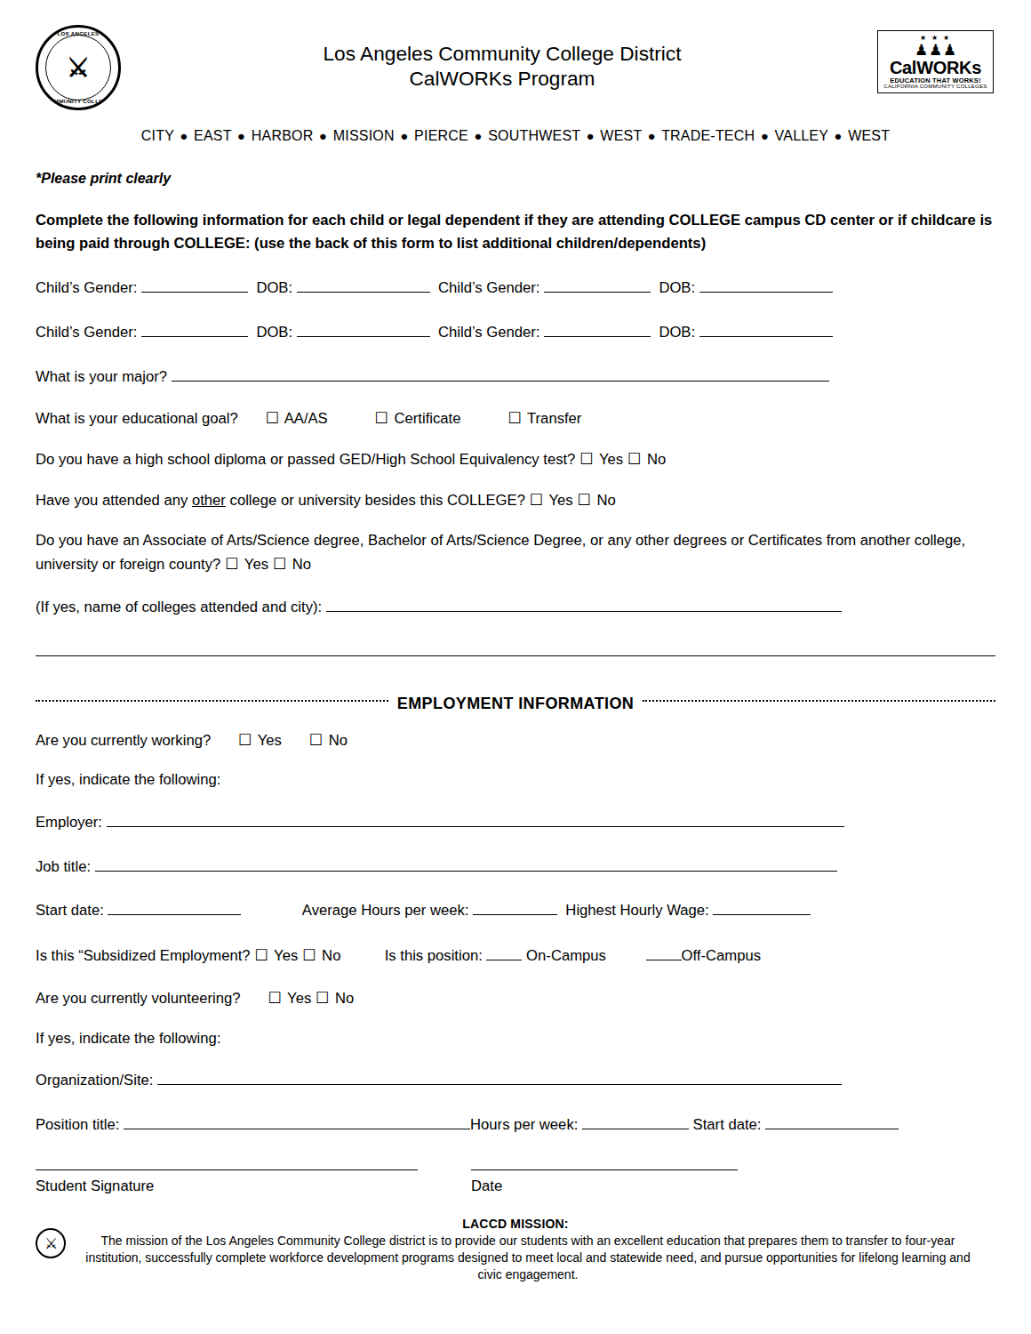LOS ANGELES
⚔
COMMUNITY COLLEGE
Los Angeles Community College District
CalWORKs Program
★ ★ ★
♟♟♟
CalWORKs
EDUCATION THAT WORKS!
CALIFORNIA COMMUNITY COLLEGES
CITY ● EAST ● HARBOR ● MISSION ● PIERCE ● SOUTHWEST ● WEST ● TRADE-TECH ● VALLEY ● WEST
*Please print clearly
Complete the following information for each child or legal dependent if they are attending COLLEGE campus CD center or if childcare is being paid through COLLEGE: (use the back of this form to list additional children/dependents)
Child’s Gender: DOB: Child’s Gender: DOB:
Child’s Gender: DOB: Child’s Gender: DOB:
What is your major?
What is your educational goal? ☐ AA/AS ☐ Certificate ☐ Transfer
Do you have a high school diploma or passed GED/High School Equivalency test? ☐ Yes ☐ No
Have you attended any other college or university besides this COLLEGE? ☐ Yes ☐ No
Do you have an Associate of Arts/Science degree, Bachelor of Arts/Science Degree, or any other degrees or Certificates from another college, university or foreign county? ☐ Yes ☐ No
(If yes, name of colleges attended and city):
EMPLOYMENT INFORMATION
Are you currently working? ☐ Yes ☐ No
If yes, indicate the following:
Employer:
Job title:
Start date: Average Hours per week: Highest Hourly Wage:
Is this “Subsidized Employment? ☐ Yes ☐ No Is this position: On-Campus Off-Campus
Are you currently volunteering? ☐ Yes ☐ No
If yes, indicate the following:
Organization/Site:
Position title: Hours per week: Start date:
Student Signature
Date
⚔
LACCD MISSION:
The mission of the Los Angeles Community College district is to provide our students with an excellent education that prepares them to transfer to four-year institution, successfully complete workforce development programs designed to meet local and statewide need, and pursue opportunities for lifelong learning and civic engagement.